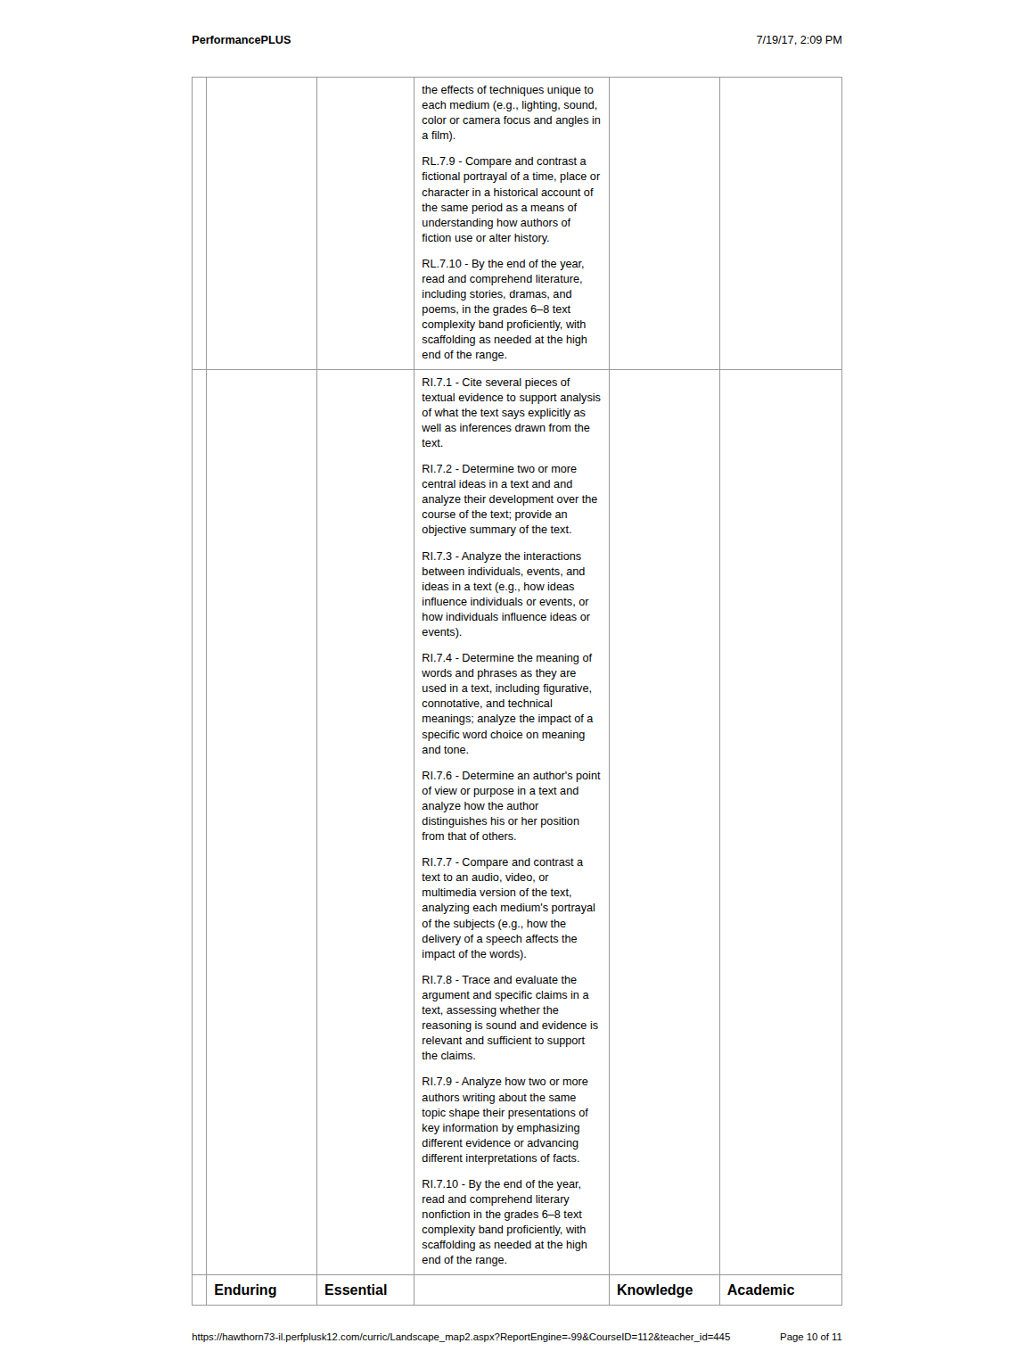PerformancePLUS
7/19/17, 2:09 PM
| | | | the effects of techniques unique to each medium (e.g., lighting, sound, color or camera focus and angles in a film). RL.7.9 - Compare and contrast a fictional portrayal of a time, place or character in a historical account of the same period as a means of understanding how authors of fiction use or alter history. RL.7.10 - By the end of the year, read and comprehend literature, including stories, dramas, and poems, in the grades 6–8 text complexity band proficiently, with scaffolding as needed at the high end of the range. | | |
| | | | RI.7.1 - Cite several pieces of textual evidence to support analysis of what the text says explicitly as well as inferences drawn from the text. RI.7.2 - Determine two or more central ideas in a text and and analyze their development over the course of the text; provide an objective summary of the text. RI.7.3 - Analyze the interactions between individuals, events, and ideas in a text (e.g., how ideas influence individuals or events, or how individuals influence ideas or events). RI.7.4 - Determine the meaning of words and phrases as they are used in a text, including figurative, connotative, and technical meanings; analyze the impact of a specific word choice on meaning and tone. RI.7.6 - Determine an author's point of view or purpose in a text and analyze how the author distinguishes his or her position from that of others. RI.7.7 - Compare and contrast a text to an audio, video, or multimedia version of the text, analyzing each medium's portrayal of the subjects (e.g., how the delivery of a speech affects the impact of the words). RI.7.8 - Trace and evaluate the argument and specific claims in a text, assessing whether the reasoning is sound and evidence is relevant and sufficient to support the claims. RI.7.9 - Analyze how two or more authors writing about the same topic shape their presentations of key information by emphasizing different evidence or advancing different interpretations of facts. RI.7.10 - By the end of the year, read and comprehend literary nonfiction in the grades 6–8 text complexity band proficiently, with scaffolding as needed at the high end of the range. | | |
| | Enduring | Essential | | Knowledge | Academic |
https://hawthorn73-il.perfplusk12.com/curric/Landscape_map2.aspx?ReportEngine=-99&CourseID=112&teacher_id=445
Page 10 of 11